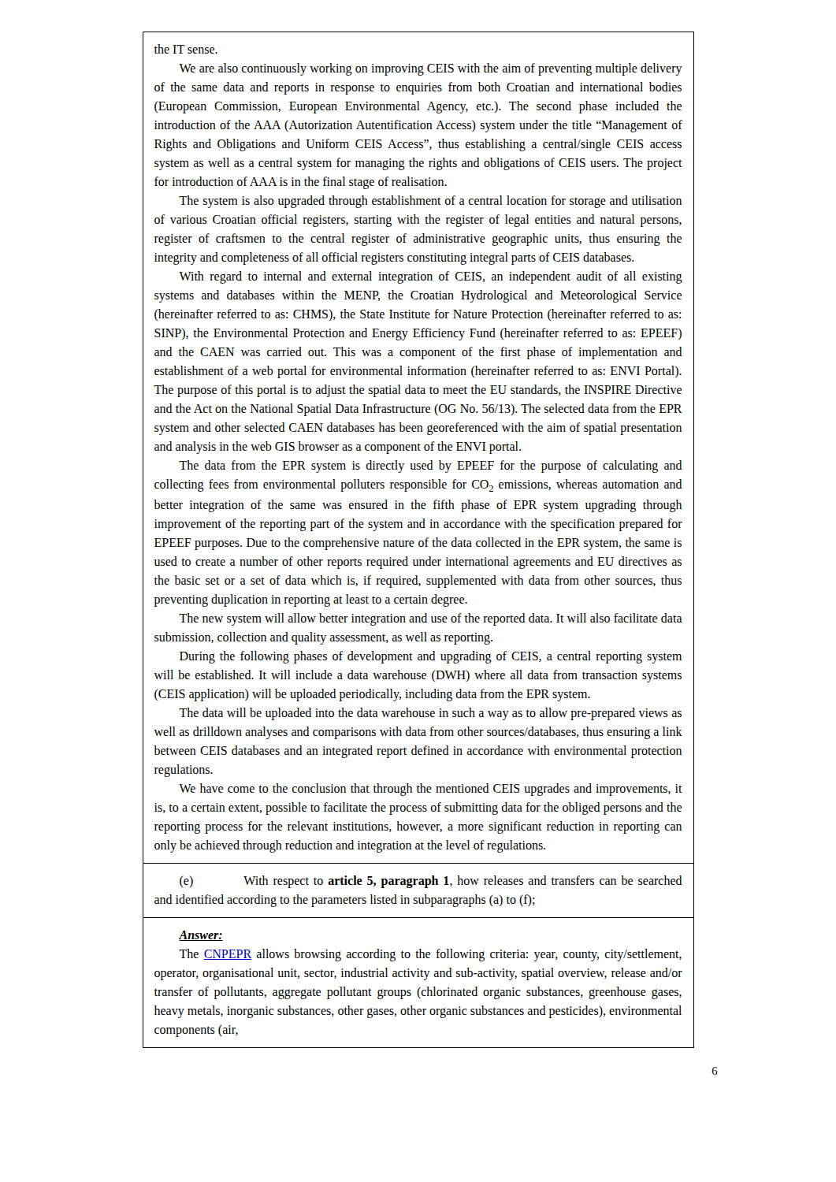the IT sense.
We are also continuously working on improving CEIS with the aim of preventing multiple delivery of the same data and reports in response to enquiries from both Croatian and international bodies (European Commission, European Environmental Agency, etc.). The second phase included the introduction of the AAA (Autorization Autentification Access) system under the title “Management of Rights and Obligations and Uniform CEIS Access”, thus establishing a central/single CEIS access system as well as a central system for managing the rights and obligations of CEIS users. The project for introduction of AAA is in the final stage of realisation.
The system is also upgraded through establishment of a central location for storage and utilisation of various Croatian official registers, starting with the register of legal entities and natural persons, register of craftsmen to the central register of administrative geographic units, thus ensuring the integrity and completeness of all official registers constituting integral parts of CEIS databases.
With regard to internal and external integration of CEIS, an independent audit of all existing systems and databases within the MENP, the Croatian Hydrological and Meteorological Service (hereinafter referred to as: CHMS), the State Institute for Nature Protection (hereinafter referred to as: SINP), the Environmental Protection and Energy Efficiency Fund (hereinafter referred to as: EPEEF) and the CAEN was carried out. This was a component of the first phase of implementation and establishment of a web portal for environmental information (hereinafter referred to as: ENVI Portal). The purpose of this portal is to adjust the spatial data to meet the EU standards, the INSPIRE Directive and the Act on the National Spatial Data Infrastructure (OG No. 56/13). The selected data from the EPR system and other selected CAEN databases has been georeferenced with the aim of spatial presentation and analysis in the web GIS browser as a component of the ENVI portal.
The data from the EPR system is directly used by EPEEF for the purpose of calculating and collecting fees from environmental polluters responsible for CO2 emissions, whereas automation and better integration of the same was ensured in the fifth phase of EPR system upgrading through improvement of the reporting part of the system and in accordance with the specification prepared for EPEEF purposes. Due to the comprehensive nature of the data collected in the EPR system, the same is used to create a number of other reports required under international agreements and EU directives as the basic set or a set of data which is, if required, supplemented with data from other sources, thus preventing duplication in reporting at least to a certain degree.
The new system will allow better integration and use of the reported data. It will also facilitate data submission, collection and quality assessment, as well as reporting.
During the following phases of development and upgrading of CEIS, a central reporting system will be established. It will include a data warehouse (DWH) where all data from transaction systems (CEIS application) will be uploaded periodically, including data from the EPR system.
The data will be uploaded into the data warehouse in such a way as to allow pre-prepared views as well as drilldown analyses and comparisons with data from other sources/databases, thus ensuring a link between CEIS databases and an integrated report defined in accordance with environmental protection regulations.
We have come to the conclusion that through the mentioned CEIS upgrades and improvements, it is, to a certain extent, possible to facilitate the process of submitting data for the obliged persons and the reporting process for the relevant institutions, however, a more significant reduction in reporting can only be achieved through reduction and integration at the level of regulations.
(e) With respect to article 5, paragraph 1, how releases and transfers can be searched and identified according to the parameters listed in subparagraphs (a) to (f);
Answer:
The CNPEPR allows browsing according to the following criteria: year, county, city/settlement, operator, organisational unit, sector, industrial activity and sub-activity, spatial overview, release and/or transfer of pollutants, aggregate pollutant groups (chlorinated organic substances, greenhouse gases, heavy metals, inorganic substances, other gases, other organic substances and pesticides), environmental components (air,
6